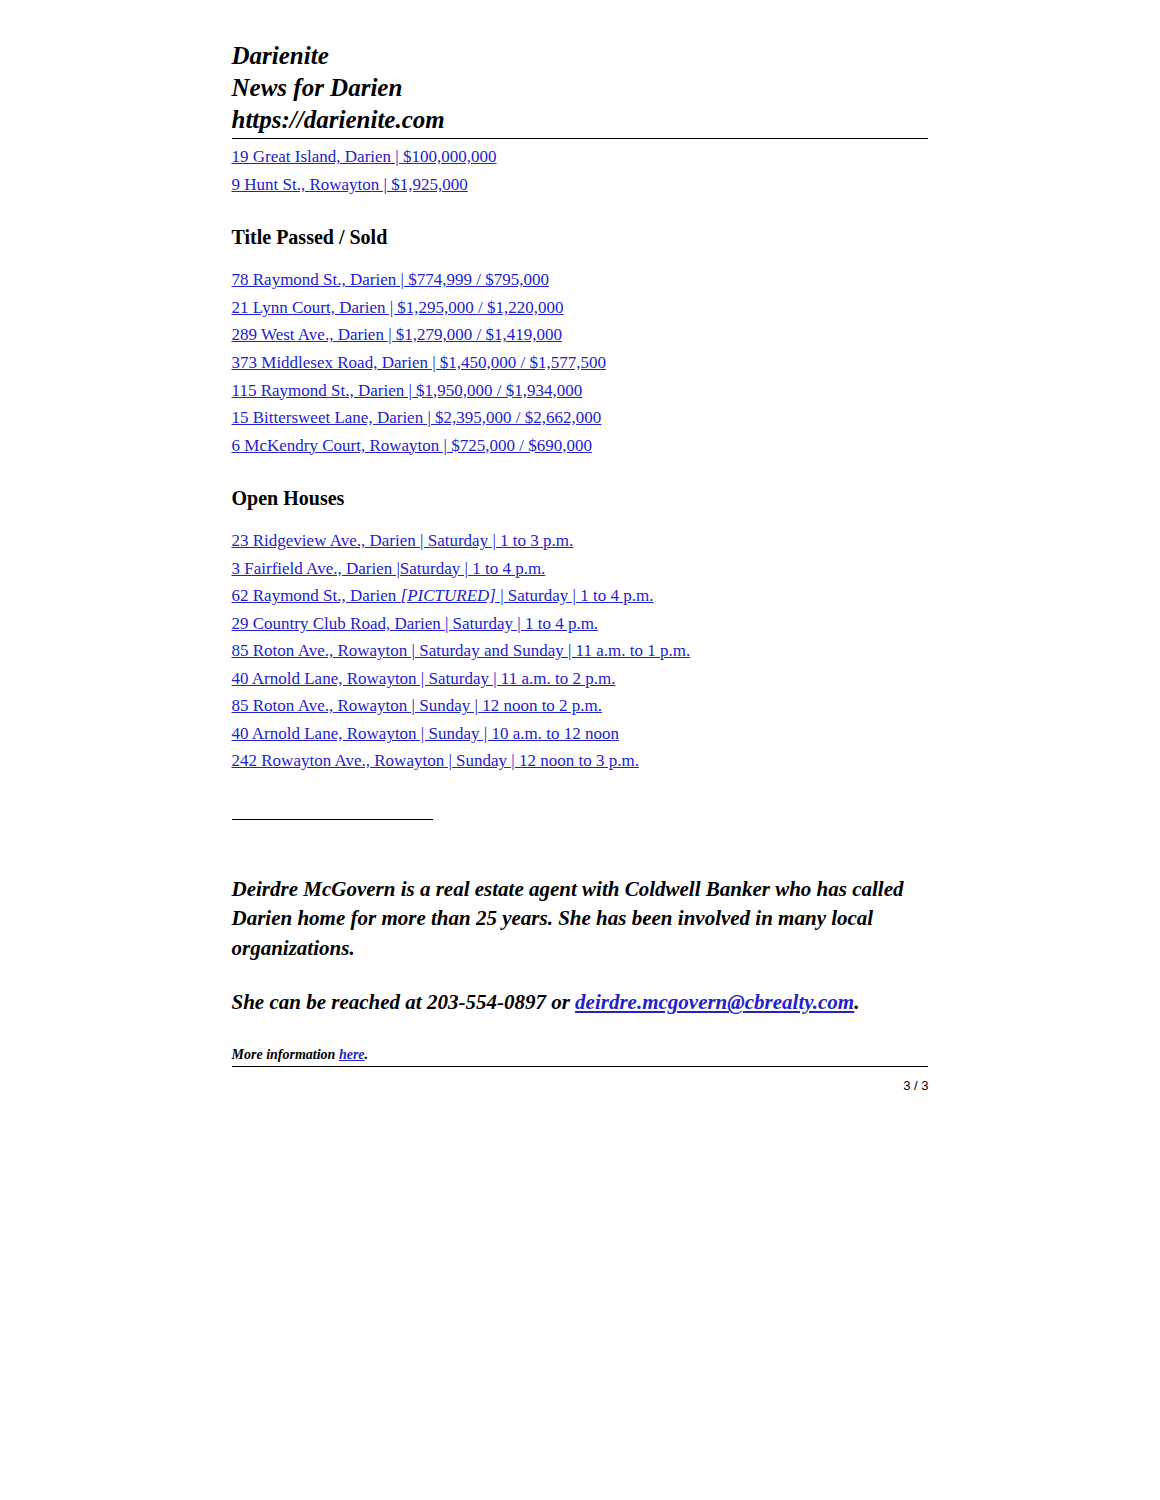Darienite News for Darien https://darienite.com
19 Great Island, Darien | $100,000,000
9 Hunt St., Rowayton | $1,925,000
Title Passed / Sold
78 Raymond St., Darien | $774,999 / $795,000
21 Lynn Court, Darien | $1,295,000 / $1,220,000
289 West Ave., Darien | $1,279,000 / $1,419,000
373 Middlesex Road, Darien | $1,450,000 / $1,577,500
115 Raymond St., Darien | $1,950,000 / $1,934,000
15 Bittersweet Lane, Darien | $2,395,000 / $2,662,000
6 McKendry Court, Rowayton | $725,000 / $690,000
Open Houses
23 Ridgeview Ave., Darien | Saturday | 1 to 3 p.m.
3 Fairfield Ave., Darien |Saturday | 1 to 4 p.m.
62 Raymond St., Darien [PICTURED] | Saturday | 1 to 4 p.m.
29 Country Club Road, Darien | Saturday | 1 to 4 p.m.
85 Roton Ave., Rowayton | Saturday and Sunday | 11 a.m. to 1 p.m.
40 Arnold Lane, Rowayton | Saturday | 11 a.m. to 2 p.m.
85 Roton Ave., Rowayton | Sunday | 12 noon to 2 p.m.
40 Arnold Lane, Rowayton | Sunday | 10 a.m. to 12 noon
242 Rowayton Ave., Rowayton | Sunday | 12 noon to 3 p.m.
Deirdre McGovern is a real estate agent with Coldwell Banker who has called Darien home for more than 25 years. She has been involved in many local organizations.
She can be reached at 203-554-0897 or deirdre.mcgovern@cbrealty.com.
More information here.
3 / 3